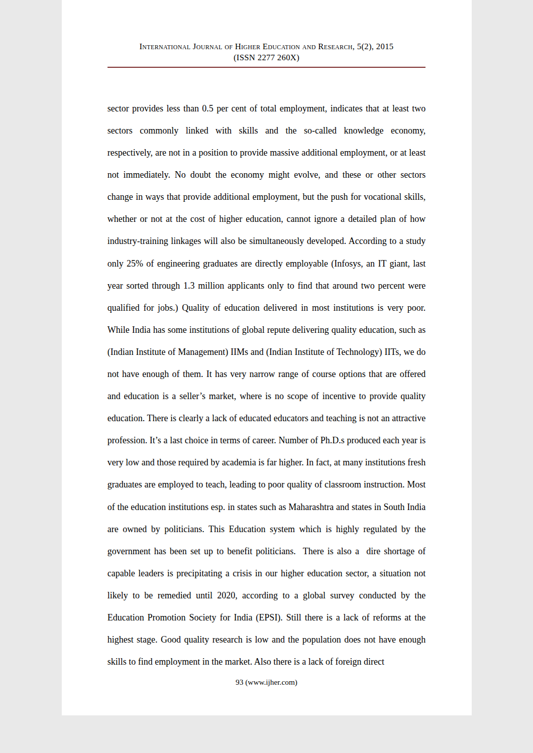International Journal of Higher Education and Research, 5(2), 2015
(ISSN 2277 260X)
sector provides less than 0.5 per cent of total employment, indicates that at least two sectors commonly linked with skills and the so-called knowledge economy, respectively, are not in a position to provide massive additional employment, or at least not immediately. No doubt the economy might evolve, and these or other sectors change in ways that provide additional employment, but the push for vocational skills, whether or not at the cost of higher education, cannot ignore a detailed plan of how industry-training linkages will also be simultaneously developed. According to a study only 25% of engineering graduates are directly employable (Infosys, an IT giant, last year sorted through 1.3 million applicants only to find that around two percent were qualified for jobs.) Quality of education delivered in most institutions is very poor. While India has some institutions of global repute delivering quality education, such as (Indian Institute of Management) IIMs and (Indian Institute of Technology) IITs, we do not have enough of them. It has very narrow range of course options that are offered and education is a seller’s market, where is no scope of incentive to provide quality education. There is clearly a lack of educated educators and teaching is not an attractive profession. It’s a last choice in terms of career. Number of Ph.D.s produced each year is very low and those required by academia is far higher. In fact, at many institutions fresh graduates are employed to teach, leading to poor quality of classroom instruction. Most of the education institutions esp. in states such as Maharashtra and states in South India are owned by politicians. This Education system which is highly regulated by the government has been set up to benefit politicians. There is also a dire shortage of capable leaders is precipitating a crisis in our higher education sector, a situation not likely to be remedied until 2020, according to a global survey conducted by the Education Promotion Society for India (EPSI). Still there is a lack of reforms at the highest stage. Good quality research is low and the population does not have enough skills to find employment in the market. Also there is a lack of foreign direct
93 (www.ijher.com)